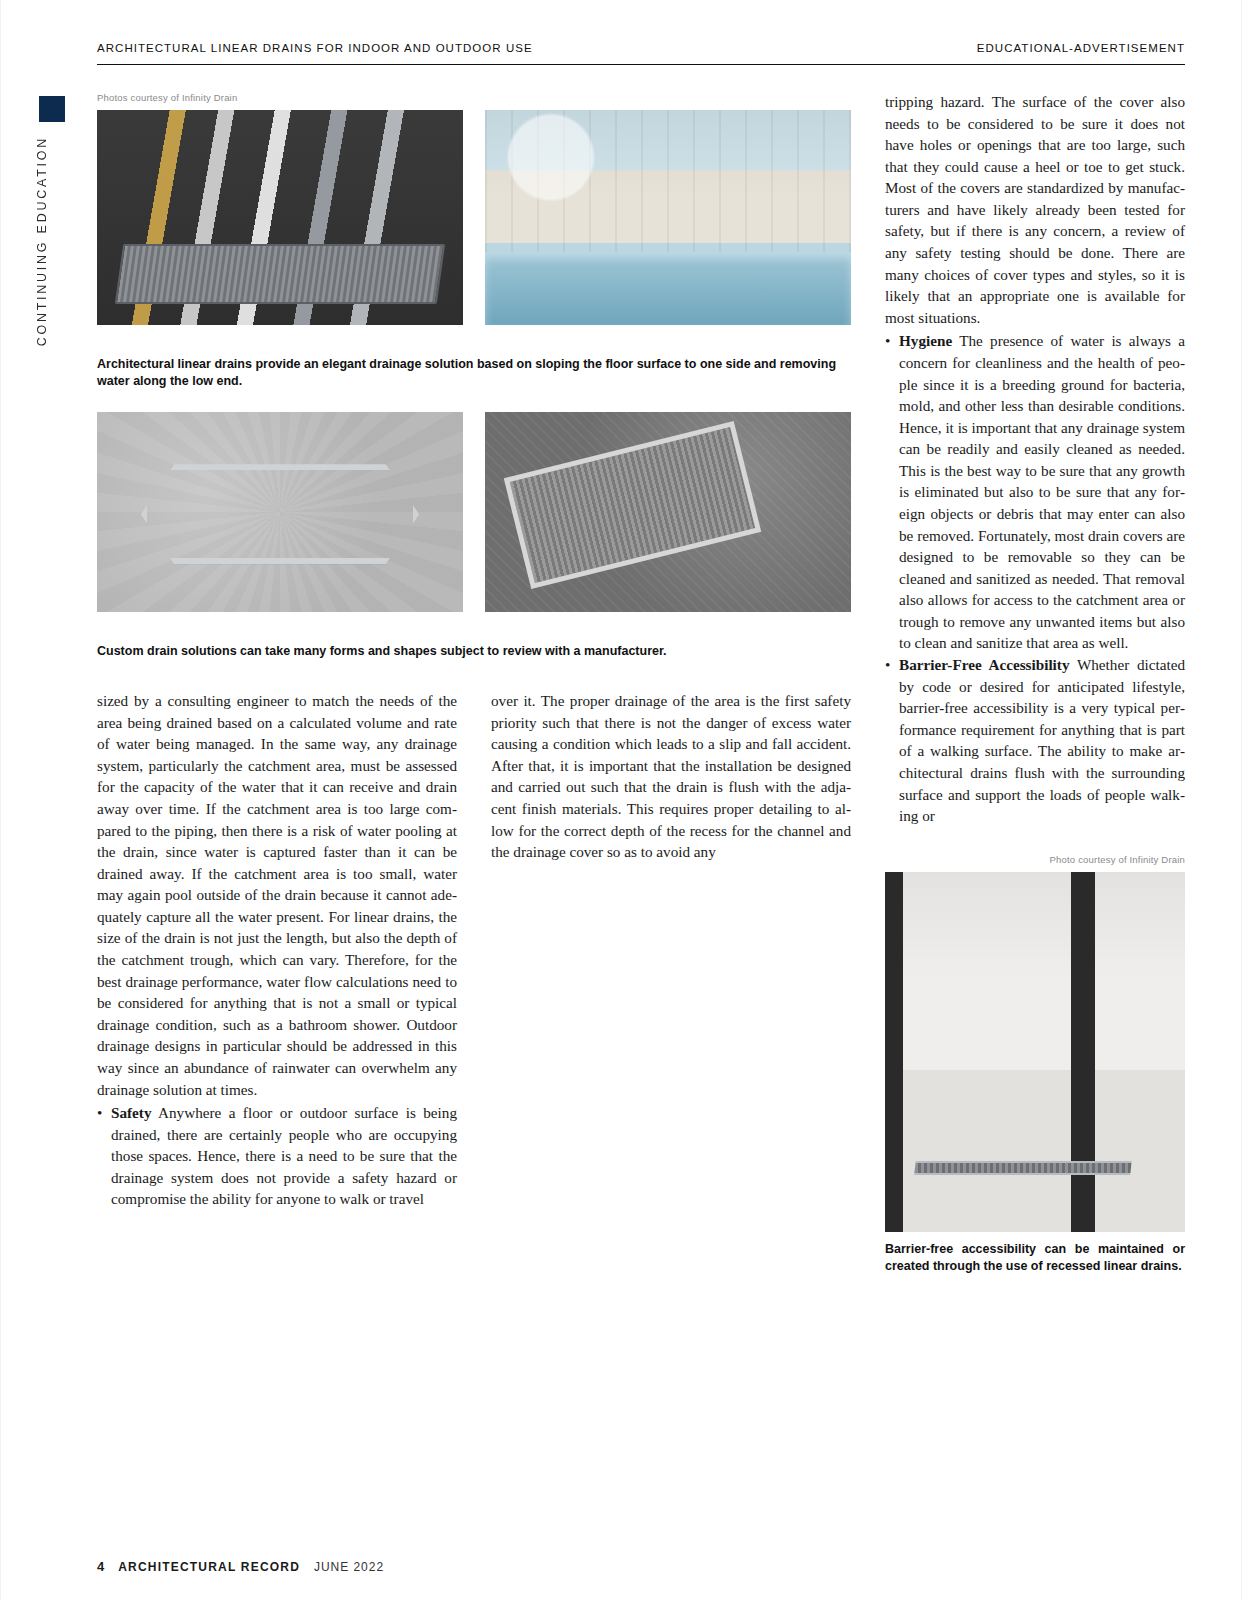Architectural Linear Drains for Indoor and Outdoor Use
Educational-Advertisement
Continuing Education
Photos courtesy of Infinity Drain
Architectural linear drains provide an elegant drainage solution based on sloping the floor surface to one side and removing water along the low end.
Custom drain solutions can take many forms and shapes subject to review with a manufacturer.
sized by a consulting engineer to match the needs of the area being drained based on a calculated volume and rate of water being managed. In the same way, any drainage system, particularly the catchment area, must be assessed for the capacity of the water that it can receive and drain away over time. If the catchment area is too large compared to the piping, then there is a risk of water pooling at the drain, since water is captured faster than it can be drained away. If the catchment area is too small, water may again pool outside of the drain because it cannot adequately capture all the water present. For linear drains, the size of the drain is not just the length, but also the depth of the catchment trough, which can vary. Therefore, for the best drainage performance, water flow calculations need to be considered for anything that is not a small or typical drainage condition, such as a bathroom shower. Outdoor drainage designs in particular should be addressed in this way since an abundance of rainwater can overwhelm any drainage solution at times.
Safety Anywhere a floor or outdoor surface is being drained, there are certainly people who are occupying those spaces. Hence, there is a need to be sure that the drainage system does not provide a safety hazard or compromise the ability for anyone to walk or travel
over it. The proper drainage of the area is the first safety priority such that there is not the danger of excess water causing a condition which leads to a slip and fall accident. After that, it is important that the installation be designed and carried out such that the drain is flush with the adjacent finish materials. This requires proper detailing to allow for the correct depth of the recess for the channel and the drainage cover so as to avoid any
tripping hazard. The surface of the cover also needs to be considered to be sure it does not have holes or openings that are too large, such that they could cause a heel or toe to get stuck. Most of the covers are standardized by manufacturers and have likely already been tested for safety, but if there is any concern, a review of any safety testing should be done. There are many choices of cover types and styles, so it is likely that an appropriate one is available for most situations.
Hygiene The presence of water is always a concern for cleanliness and the health of people since it is a breeding ground for bacteria, mold, and other less than desirable conditions. Hence, it is important that any drainage system can be readily and easily cleaned as needed. This is the best way to be sure that any growth is eliminated but also to be sure that any foreign objects or debris that may enter can also be removed. Fortunately, most drain covers are designed to be removable so they can be cleaned and sanitized as needed. That removal also allows for access to the catchment area or trough to remove any unwanted items but also to clean and sanitize that area as well.
Barrier-Free Accessibility Whether dictated by code or desired for anticipated lifestyle, barrier-free accessibility is a very typical performance requirement for anything that is part of a walking surface. The ability to make architectural drains flush with the surrounding surface and support the loads of people walking or
Photo courtesy of Infinity Drain
Barrier-free accessibility can be maintained or created through the use of recessed linear drains.
4 Architectural Record June 2022